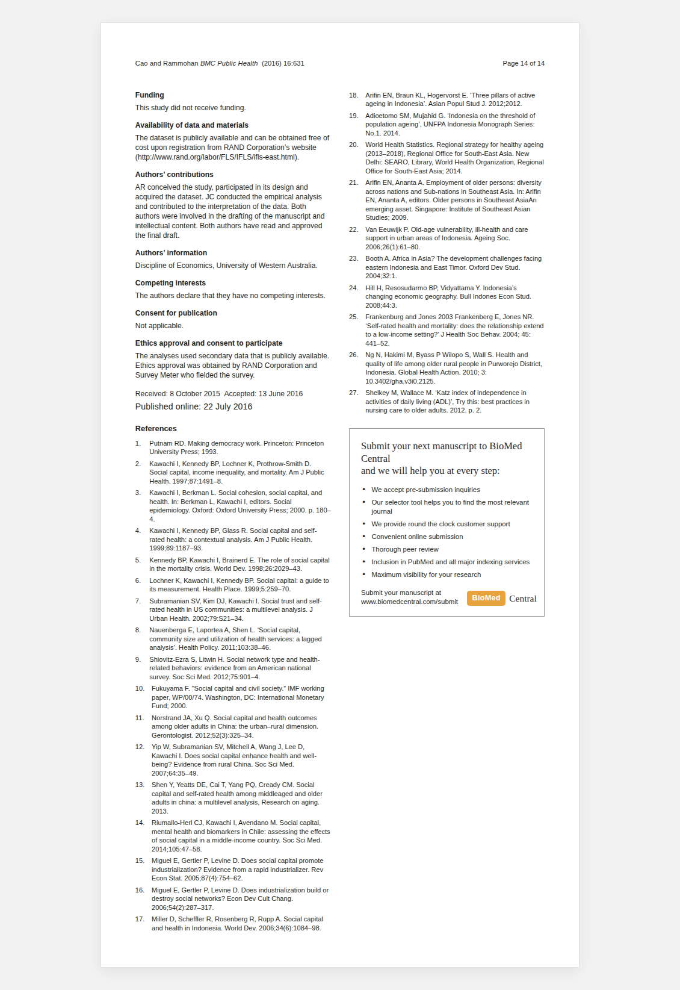Cao and Rammohan BMC Public Health (2016) 16:631
Page 14 of 14
Funding
This study did not receive funding.
Availability of data and materials
The dataset is publicly available and can be obtained free of cost upon registration from RAND Corporation’s website (http://www.rand.org/labor/FLS/IFLS/ifls-east.html).
Authors’ contributions
AR conceived the study, participated in its design and acquired the dataset. JC conducted the empirical analysis and contributed to the interpretation of the data. Both authors were involved in the drafting of the manuscript and intellectual content. Both authors have read and approved the final draft.
Authors’ information
Discipline of Economics, University of Western Australia.
Competing interests
The authors declare that they have no competing interests.
Consent for publication
Not applicable.
Ethics approval and consent to participate
The analyses used secondary data that is publicly available. Ethics approval was obtained by RAND Corporation and Survey Meter who fielded the survey.
Received: 8 October 2015 Accepted: 13 June 2016
Published online: 22 July 2016
References
Putnam RD. Making democracy work. Princeton: Princeton University Press; 1993.
Kawachi I, Kennedy BP, Lochner K, Prothrow-Smith D. Social capital, income inequality, and mortality. Am J Public Health. 1997;87:1491–8.
Kawachi I, Berkman L. Social cohesion, social capital, and health. In: Berkman L, Kawachi I, editors. Social epidemiology. Oxford: Oxford University Press; 2000. p. 180–4.
Kawachi I, Kennedy BP, Glass R. Social capital and self-rated health: a contextual analysis. Am J Public Health. 1999;89:1187–93.
Kennedy BP, Kawachi I, Brainerd E. The role of social capital in the mortality crisis. World Dev. 1998;26:2029–43.
Lochner K, Kawachi I, Kennedy BP. Social capital: a guide to its measurement. Health Place. 1999;5:259–70.
Subramanian SV, Kim DJ, Kawachi I. Social trust and self-rated health in US communities: a multilevel analysis. J Urban Health. 2002;79:S21–34.
Nauenberga E, Laportea A, Shen L. ‘Social capital, community size and utilization of health services: a lagged analysis’. Health Policy. 2011;103:38–46.
Shiovitz-Ezra S, Litwin H. Social network type and health-related behaviors: evidence from an American national survey. Soc Sci Med. 2012;75:901–4.
Fukuyama F. “Social capital and civil society.” IMF working paper, WP/00/74. Washington, DC: International Monetary Fund; 2000.
Norstrand JA, Xu Q. Social capital and health outcomes among older adults in China: the urban–rural dimension. Gerontologist. 2012;52(3):325–34.
Yip W, Subramanian SV, Mitchell A, Wang J, Lee D, Kawachi I. Does social capital enhance health and well-being? Evidence from rural China. Soc Sci Med. 2007;64:35–49.
Shen Y, Yeatts DE, Cai T, Yang PQ, Cready CM. Social capital and self-rated health among middleaged and older adults in china: a multilevel analysis, Research on aging. 2013.
Riumallo-Herl CJ, Kawachi I, Avendano M. Social capital, mental health and biomarkers in Chile: assessing the effects of social capital in a middle-income country. Soc Sci Med. 2014;105:47–58.
Miguel E, Gertler P, Levine D. Does social capital promote industrialization? Evidence from a rapid industrializer. Rev Econ Stat. 2005;87(4):754–62.
Miguel E, Gertler P, Levine D. Does industrialization build or destroy social networks? Econ Dev Cult Chang. 2006;54(2):287–317.
Miller D, Scheffler R, Rosenberg R, Rupp A. Social capital and health in Indonesia. World Dev. 2006;34(6):1084–98.
Arifin EN, Braun KL, Hogervorst E. ‘Three pillars of active ageing in Indonesia’. Asian Popul Stud J. 2012;2012.
Adioetomo SM, Mujahid G. ‘Indonesia on the threshold of population ageing’, UNFPA Indonesia Monograph Series: No.1. 2014.
World Health Statistics. Regional strategy for healthy ageing (2013–2018), Regional Office for South-East Asia. New Delhi: SEARO, Library, World Health Organization, Regional Office for South-East Asia; 2014.
Arifin EN, Ananta A. Employment of older persons: diversity across nations and Sub-nations in Southeast Asia. In: Arifin EN, Ananta A, editors. Older persons in Southeast AsiaAn emerging asset. Singapore: Institute of Southeast Asian Studies; 2009.
Van Eeuwijk P. Old-age vulnerability, ill-health and care support in urban areas of Indonesia. Ageing Soc. 2006;26(1):61–80.
Booth A. Africa in Asia? The development challenges facing eastern Indonesia and East Timor. Oxford Dev Stud. 2004;32:1.
Hill H, Resosudarmo BP, Vidyattama Y. Indonesia’s changing economic geography. Bull Indones Econ Stud. 2008;44:3.
Frankenburg and Jones 2003 Frankenberg E, Jones NR. ‘Self-rated health and mortality: does the relationship extend to a low-income setting?’ J Health Soc Behav. 2004; 45: 441–52.
Ng N, Hakimi M, Byass P Wilopo S, Wall S. Health and quality of life among older rural people in Purworejo District, Indonesia. Global Health Action. 2010; 3: 10.3402/gha.v3i0.2125.
Shelkey M, Wallace M. ‘Katz index of independence in activities of daily living (ADL)’, Try this: best practices in nursing care to older adults. 2012. p. 2.
Submit your next manuscript to BioMed Central
and we will help you at every step:
We accept pre-submission inquiries
Our selector tool helps you to find the most relevant journal
We provide round the clock customer support
Convenient online submission
Thorough peer review
Inclusion in PubMed and all major indexing services
Maximum visibility for your research
Submit your manuscript at www.biomedcentral.com/submit
BioMed Central